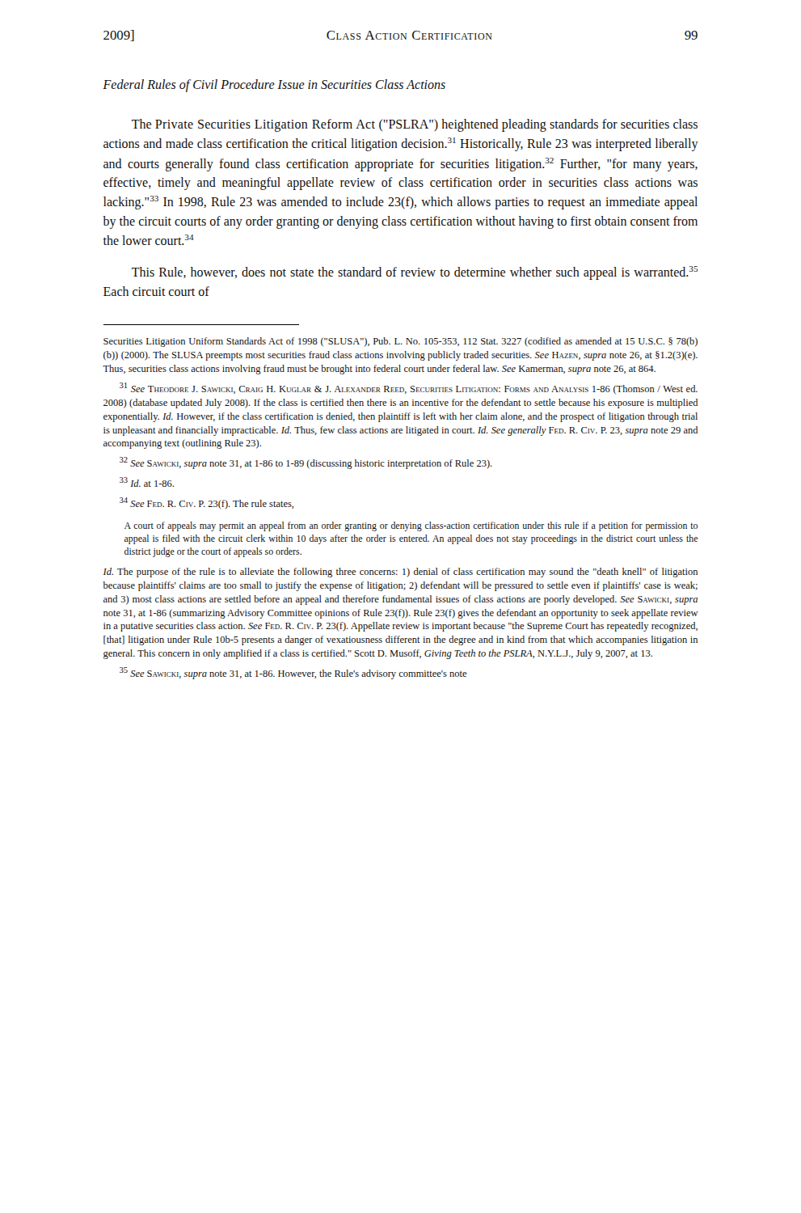2009] Class Action Certification 99
Federal Rules of Civil Procedure Issue in Securities Class Actions
The Private Securities Litigation Reform Act ("PSLRA") heightened pleading standards for securities class actions and made class certification the critical litigation decision.31 Historically, Rule 23 was interpreted liberally and courts generally found class certification appropriate for securities litigation.32 Further, "for many years, effective, timely and meaningful appellate review of class certification order in securities class actions was lacking."33 In 1998, Rule 23 was amended to include 23(f), which allows parties to request an immediate appeal by the circuit courts of any order granting or denying class certification without having to first obtain consent from the lower court.34
This Rule, however, does not state the standard of review to determine whether such appeal is warranted.35 Each circuit court of
Securities Litigation Uniform Standards Act of 1998 ("SLUSA"), Pub. L. No. 105-353, 112 Stat. 3227 (codified as amended at 15 U.S.C. § 78(b)(b)) (2000). The SLUSA preempts most securities fraud class actions involving publicly traded securities. See Hazen, supra note 26, at §1.2(3)(e). Thus, securities class actions involving fraud must be brought into federal court under federal law. See Kamerman, supra note 26, at 864.
31 See Theodore J. Sawicki, Craig H. Kuglar & J. Alexander Reed, Securities Litigation: Forms and Analysis 1-86 (Thomson / West ed. 2008) (database updated July 2008). If the class is certified then there is an incentive for the defendant to settle because his exposure is multiplied exponentially. Id. However, if the class certification is denied, then plaintiff is left with her claim alone, and the prospect of litigation through trial is unpleasant and financially impracticable. Id. Thus, few class actions are litigated in court. Id. See generally Fed. R. Civ. P. 23, supra note 29 and accompanying text (outlining Rule 23).
32 See Sawicki, supra note 31, at 1-86 to 1-89 (discussing historic interpretation of Rule 23).
33 Id. at 1-86.
34 See Fed. R. Civ. P. 23(f). The rule states,
A court of appeals may permit an appeal from an order granting or denying class-action certification under this rule if a petition for permission to appeal is filed with the circuit clerk within 10 days after the order is entered. An appeal does not stay proceedings in the district court unless the district judge or the court of appeals so orders.
Id. The purpose of the rule is to alleviate the following three concerns: 1) denial of class certification may sound the "death knell" of litigation because plaintiffs' claims are too small to justify the expense of litigation; 2) defendant will be pressured to settle even if plaintiffs' case is weak; and 3) most class actions are settled before an appeal and therefore fundamental issues of class actions are poorly developed. See Sawicki, supra note 31, at 1-86 (summarizing Advisory Committee opinions of Rule 23(f)). Rule 23(f) gives the defendant an opportunity to seek appellate review in a putative securities class action. See Fed. R. Civ. P. 23(f). Appellate review is important because "the Supreme Court has repeatedly recognized, [that] litigation under Rule 10b-5 presents a danger of vexatiousness different in the degree and in kind from that which accompanies litigation in general. This concern in only amplified if a class is certified." Scott D. Musoff, Giving Teeth to the PSLRA, N.Y.L.J., July 9, 2007, at 13.
35 See Sawicki, supra note 31, at 1-86. However, the Rule's advisory committee's note